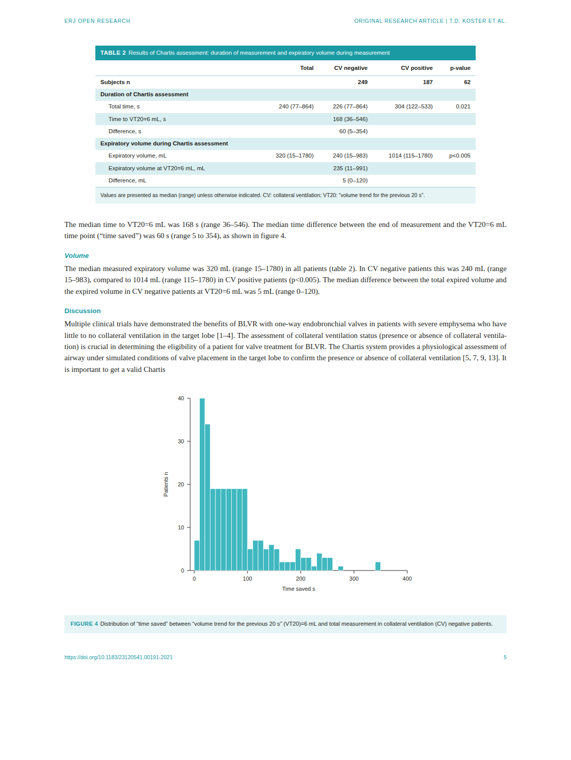ERJ Open Research
Original research article|T.D. Koster et al.
TABLE 2 Results of Chartis assessment: duration of measurement and expiratory volume during measurement
| | Total | CV negative | CV positive | p-value |
| --- | --- | --- | --- | --- |
| Subjects n | | 249 | 187 | 62 |
| Duration of Chartis assessment | | | | |
| Total time, s | 240 (77–864) | 226 (77–864) | 304 (122–533) | 0.021 |
| Time to VT20=6 mL, s | | 168 (36–546) | | |
| Difference, s | | 60 (5–354) | | |
| Expiratory volume during Chartis assessment | | | | |
| Expiratory volume, mL | 320 (15–1780) | 240 (15–983) | 1014 (115–1780) | p<0.005 |
| Expiratory volume at VT20=6 mL, mL | | 235 (11–991) | | |
| Difference, mL | | 5 (0–120) | | |
Values are presented as median (range) unless otherwise indicated. CV: collateral ventilation; VT20: “volume trend for the previous 20 s”.
The median time to VT20=6 mL was 168 s (range 36–546). The median time difference between the end of measurement and the VT20=6 mL time point (“time saved”) was 60 s (range 5 to 354), as shown in figure 4.
Volume
The median measured expiratory volume was 320 mL (range 15–1780) in all patients (table 2). In CV negative patients this was 240 mL (range 15–983), compared to 1014 mL (range 115–1780) in CV positive patients (p<0.005). The median difference between the total expired volume and the expired volume in CV negative patients at VT20=6 mL was 5 mL (range 0–120).
Discussion
Multiple clinical trials have demonstrated the benefits of BLVR with one-way endobronchial valves in patients with severe emphysema who have little to no collateral ventilation in the target lobe [1–4]. The assessment of collateral ventilation status (presence or absence of collateral ventilation) is crucial in determining the eligibility of a patient for valve treatment for BLVR. The Chartis system provides a physiological assessment of airway under simulated conditions of valve placement in the target lobe to confirm the presence or absence of collateral ventilation [5, 7, 9, 13]. It is important to get a valid Chartis
0 10 20 30 40 Patients n 0 100 200 300 400 Time saved s
FIGURE 4 Distribution of “time saved” between “volume trend for the previous 20 s” (VT20)=6 mL and total measurement in collateral ventilation (CV) negative patients.
https://doi.org/10.1183/23120541.00191-2021 5